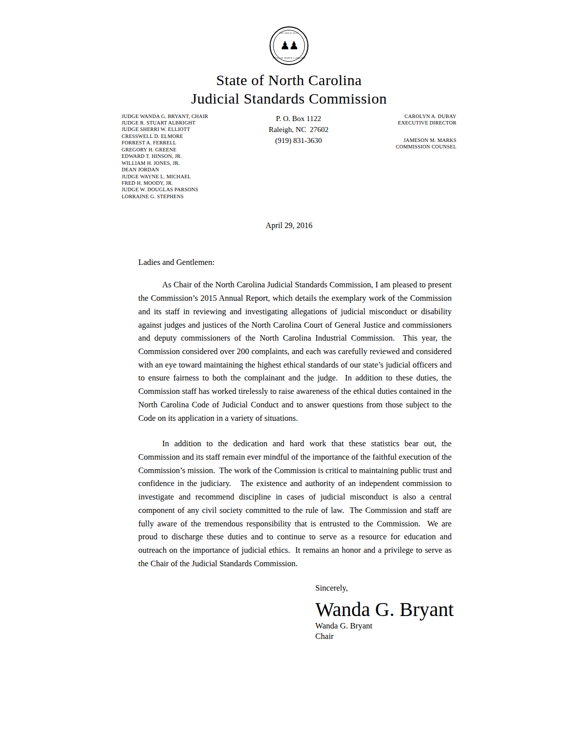The Great Seal
♟♟
State of North Carolina
State of North Carolina
Judicial Standards Commission
Judge Wanda G. Bryant, Chair
Judge R. Stuart Albright
Judge Sherri W. Elliott
Cresswell D. Elmore
Forrest A. Ferrell
Gregory H. Greene
Edward T. Hinson, Jr.
William H. Jones, Jr.
Dean Jordan
Judge Wayne L. Michael
Fred H. Moody, Jr.
Judge W. Douglas Parsons
Lorraine G. Stephens
P. O. Box 1122
Raleigh, NC 27602
(919) 831-3630
Carolyn A. DuBay
Executive Director
Jameson M. Marks
Commission Counsel
April 29, 2016
Ladies and Gentlemen:
As Chair of the North Carolina Judicial Standards Commission, I am pleased to present the Commission’s 2015 Annual Report, which details the exemplary work of the Commission and its staff in reviewing and investigating allegations of judicial misconduct or disability against judges and justices of the North Carolina Court of General Justice and commissioners and deputy commissioners of the North Carolina Industrial Commission. This year, the Commission considered over 200 complaints, and each was carefully reviewed and considered with an eye toward maintaining the highest ethical standards of our state’s judicial officers and to ensure fairness to both the complainant and the judge. In addition to these duties, the Commission staff has worked tirelessly to raise awareness of the ethical duties contained in the North Carolina Code of Judicial Conduct and to answer questions from those subject to the Code on its application in a variety of situations.
In addition to the dedication and hard work that these statistics bear out, the Commission and its staff remain ever mindful of the importance of the faithful execution of the Commission’s mission. The work of the Commission is critical to maintaining public trust and confidence in the judiciary. The existence and authority of an independent commission to investigate and recommend discipline in cases of judicial misconduct is also a central component of any civil society committed to the rule of law. The Commission and staff are fully aware of the tremendous responsibility that is entrusted to the Commission. We are proud to discharge these duties and to continue to serve as a resource for education and outreach on the importance of judicial ethics. It remains an honor and a privilege to serve as the Chair of the Judicial Standards Commission.
Sincerely,
Wanda G. Bryant
Wanda G. Bryant
Chair